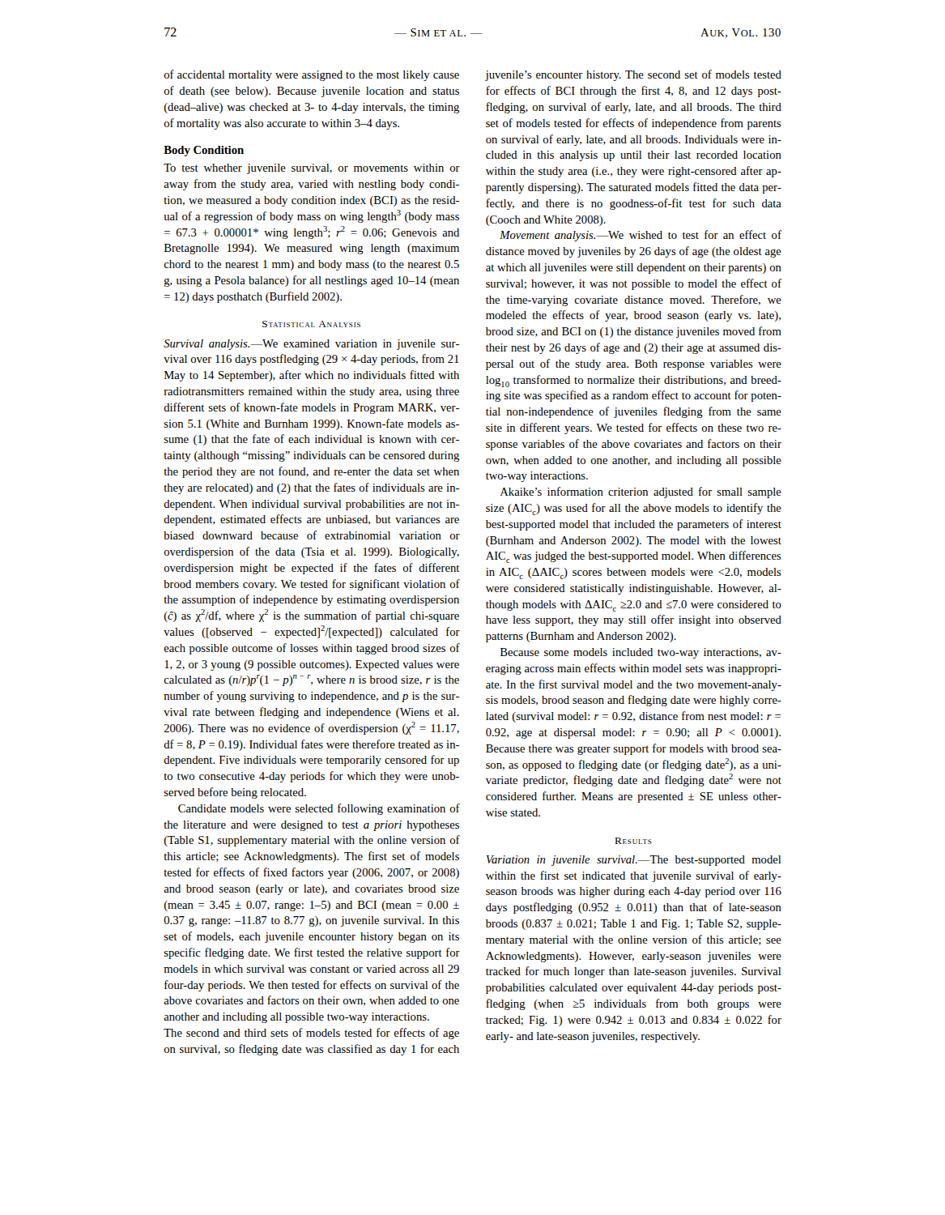72 — SIM ET AL. — AUK, VOL. 130
of accidental mortality were assigned to the most likely cause of death (see below). Because juvenile location and status (dead–alive) was checked at 3- to 4-day intervals, the timing of mortality was also accurate to within 3–4 days.
Body Condition
To test whether juvenile survival, or movements within or away from the study area, varied with nestling body condition, we measured a body condition index (BCI) as the residual of a regression of body mass on wing length3 (body mass = 67.3 + 0.00001* wing length3; r2 = 0.06; Genevois and Bretagnolle 1994). We measured wing length (maximum chord to the nearest 1 mm) and body mass (to the nearest 0.5 g, using a Pesola balance) for all nestlings aged 10–14 (mean = 12) days posthatch (Burfield 2002).
Statistical Analysis
Survival analysis.—We examined variation in juvenile survival over 116 days postfledging (29 × 4-day periods, from 21 May to 14 September), after which no individuals fitted with radiotransmitters remained within the study area, using three different sets of known-fate models in Program MARK, version 5.1 (White and Burnham 1999). Known-fate models assume (1) that the fate of each individual is known with certainty (although “missing” individuals can be censored during the period they are not found, and re-enter the data set when they are relocated) and (2) that the fates of individuals are independent. When individual survival probabilities are not independent, estimated effects are unbiased, but variances are biased downward because of extrabinomial variation or overdispersion of the data (Tsia et al. 1999). Biologically, overdispersion might be expected if the fates of different brood members covary. We tested for significant violation of the assumption of independence by estimating overdispersion (ĉ) as χ2/df, where χ2 is the summation of partial chi-square values ([observed − expected]2/[expected]) calculated for each possible outcome of losses within tagged brood sizes of 1, 2, or 3 young (9 possible outcomes). Expected values were calculated as (n/r)pr(1 − p)n − r, where n is brood size, r is the number of young surviving to independence, and p is the survival rate between fledging and independence (Wiens et al. 2006). There was no evidence of overdispersion (χ2 = 11.17, df = 8, P = 0.19). Individual fates were therefore treated as independent. Five individuals were temporarily censored for up to two consecutive 4-day periods for which they were unobserved before being relocated.
Candidate models were selected following examination of the literature and were designed to test a priori hypotheses (Table S1, supplementary material with the online version of this article; see Acknowledgments). The first set of models tested for effects of fixed factors year (2006, 2007, or 2008) and brood season (early or late), and covariates brood size (mean = 3.45 ± 0.07, range: 1–5) and BCI (mean = 0.00 ± 0.37 g, range: –11.87 to 8.77 g), on juvenile survival. In this set of models, each juvenile encounter history began on its specific fledging date. We first tested the relative support for models in which survival was constant or varied across all 29 four-day periods. We then tested for effects on survival of the above covariates and factors on their own, when added to one another and including all possible two-way interactions.
The second and third sets of models tested for effects of age on survival, so fledging date was classified as day 1 for each juvenile’s encounter history. The second set of models tested for effects of BCI through the first 4, 8, and 12 days postfledging, on survival of early, late, and all broods. The third set of models tested for effects of independence from parents on survival of early, late, and all broods. Individuals were included in this analysis up until their last recorded location within the study area (i.e., they were right-censored after apparently dispersing). The saturated models fitted the data perfectly, and there is no goodness-of-fit test for such data (Cooch and White 2008).
Movement analysis.—We wished to test for an effect of distance moved by juveniles by 26 days of age (the oldest age at which all juveniles were still dependent on their parents) on survival; however, it was not possible to model the effect of the time-varying covariate distance moved. Therefore, we modeled the effects of year, brood season (early vs. late), brood size, and BCI on (1) the distance juveniles moved from their nest by 26 days of age and (2) their age at assumed dispersal out of the study area. Both response variables were log10 transformed to normalize their distributions, and breeding site was specified as a random effect to account for potential non-independence of juveniles fledging from the same site in different years. We tested for effects on these two response variables of the above covariates and factors on their own, when added to one another, and including all possible two-way interactions.
Akaike’s information criterion adjusted for small sample size (AICc) was used for all the above models to identify the best-supported model that included the parameters of interest (Burnham and Anderson 2002). The model with the lowest AICc was judged the best-supported model. When differences in AICc (ΔAICc) scores between models were <2.0, models were considered statistically indistinguishable. However, although models with ΔAICc ≥2.0 and ≤7.0 were considered to have less support, they may still offer insight into observed patterns (Burnham and Anderson 2002).
Because some models included two-way interactions, averaging across main effects within model sets was inappropriate. In the first survival model and the two movement-analysis models, brood season and fledging date were highly correlated (survival model: r = 0.92, distance from nest model: r = 0.92, age at dispersal model: r = 0.90; all P < 0.0001). Because there was greater support for models with brood season, as opposed to fledging date (or fledging date2), as a univariate predictor, fledging date and fledging date2 were not considered further. Means are presented ± SE unless otherwise stated.
Results
Variation in juvenile survival.—The best-supported model within the first set indicated that juvenile survival of early-season broods was higher during each 4-day period over 116 days postfledging (0.952 ± 0.011) than that of late-season broods (0.837 ± 0.021; Table 1 and Fig. 1; Table S2, supplementary material with the online version of this article; see Acknowledgments). However, early-season juveniles were tracked for much longer than late-season juveniles. Survival probabilities calculated over equivalent 44-day periods postfledging (when ≥5 individuals from both groups were tracked; Fig. 1) were 0.942 ± 0.013 and 0.834 ± 0.022 for early- and late-season juveniles, respectively.